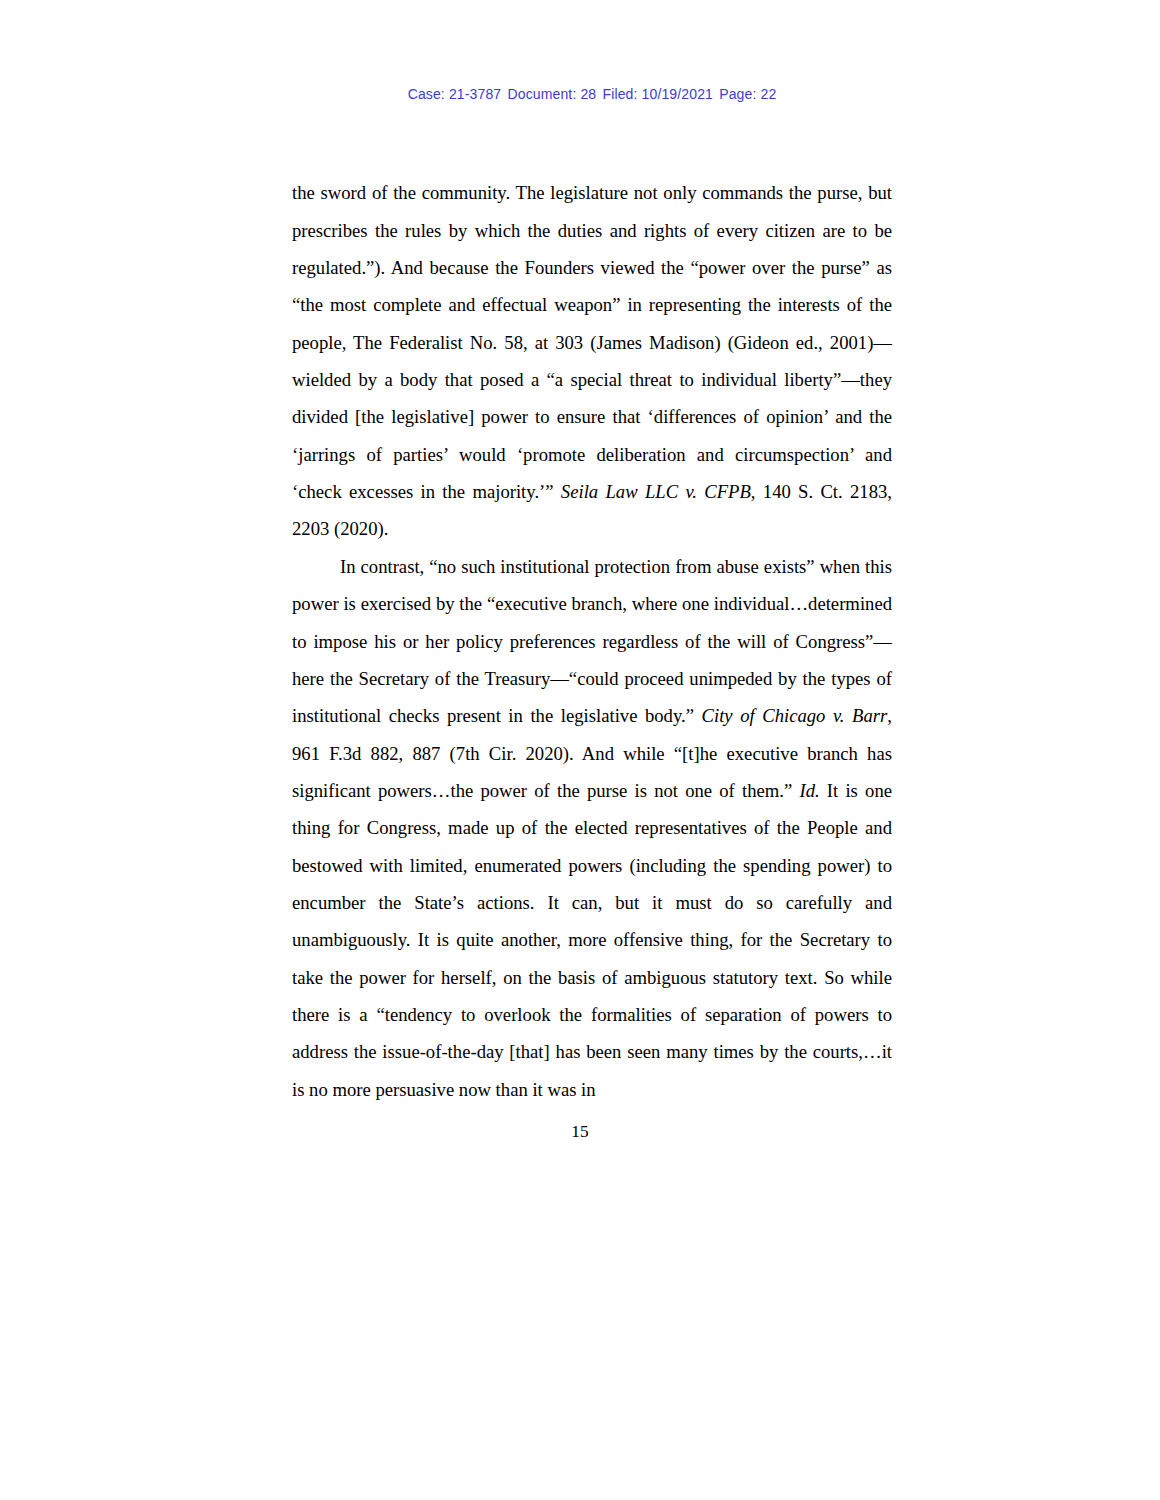Case: 21-3787 Document: 28 Filed: 10/19/2021 Page: 22
the sword of the community. The legislature not only commands the purse, but prescribes the rules by which the duties and rights of every citizen are to be regulated.”). And because the Founders viewed the “power over the purse” as “the most complete and effectual weapon” in representing the interests of the people, The Federalist No. 58, at 303 (James Madison) (Gideon ed., 2001)—wielded by a body that posed a “a special threat to individual liberty”—they divided [the legislative] power to ensure that ‘differences of opinion’ and the ‘jarrings of parties’ would ‘promote deliberation and circumspection’ and ‘check excesses in the majority.’” Seila Law LLC v. CFPB, 140 S. Ct. 2183, 2203 (2020).
In contrast, “no such institutional protection from abuse exists” when this power is exercised by the “executive branch, where one individual…determined to impose his or her policy preferences regardless of the will of Congress”—here the Secretary of the Treasury—“could proceed unimpeded by the types of institutional checks present in the legislative body.” City of Chicago v. Barr, 961 F.3d 882, 887 (7th Cir. 2020). And while “[t]he executive branch has significant powers…the power of the purse is not one of them.” Id. It is one thing for Congress, made up of the elected representatives of the People and bestowed with limited, enumerated powers (including the spending power) to encumber the State’s actions. It can, but it must do so carefully and unambiguously. It is quite another, more offensive thing, for the Secretary to take the power for herself, on the basis of ambiguous statutory text. So while there is a “tendency to overlook the formalities of separation of powers to address the issue-of-the-day [that] has been seen many times by the courts,…it is no more persuasive now than it was in
15